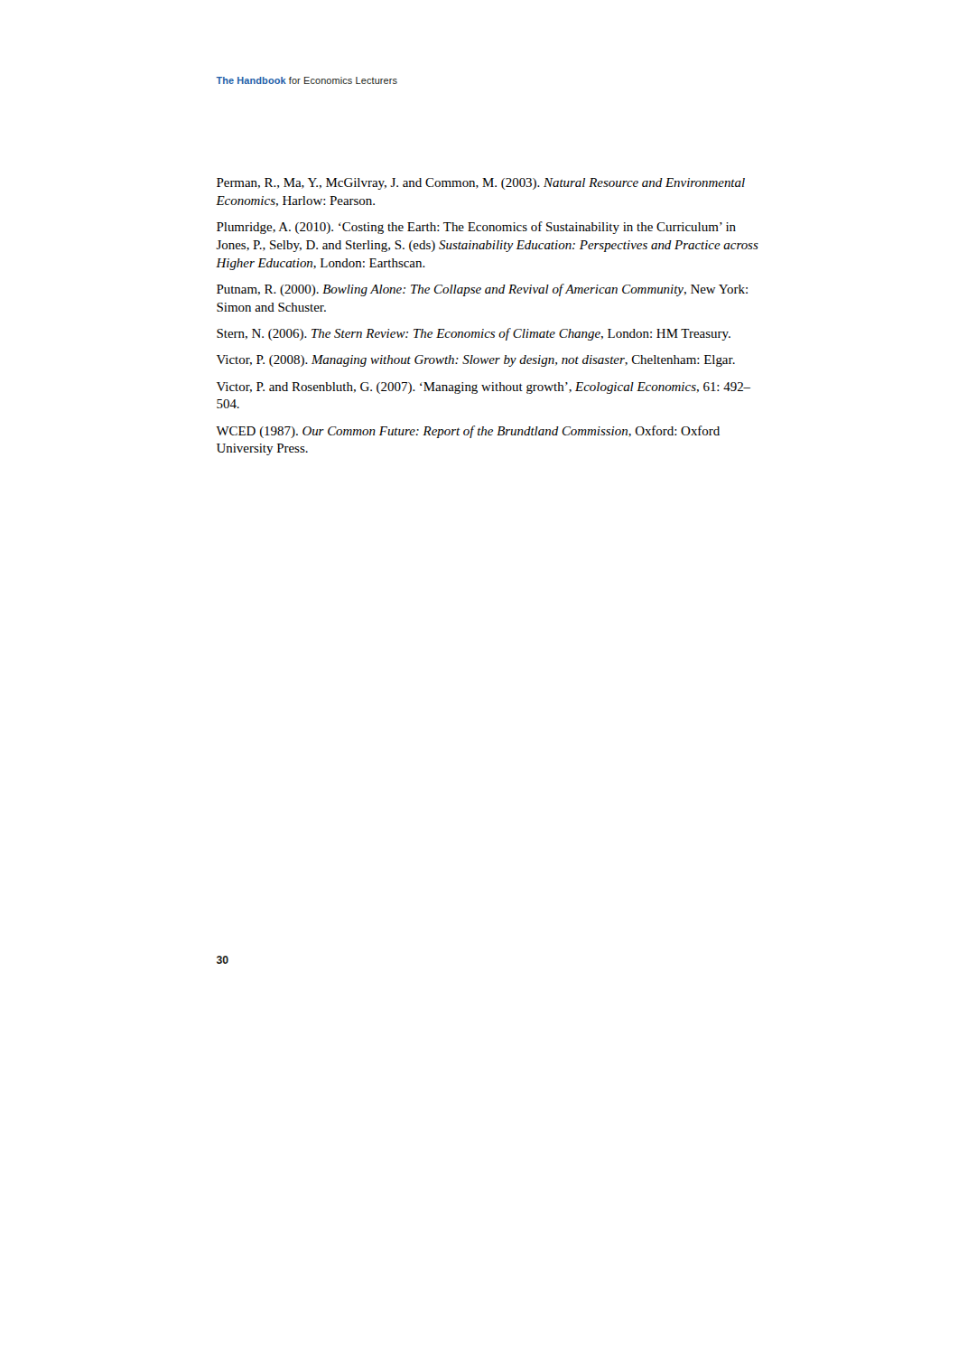The Handbook for Economics Lecturers
Perman, R., Ma, Y., McGilvray, J. and Common, M. (2003). Natural Resource and Environmental Economics, Harlow: Pearson.
Plumridge, A. (2010). ‘Costing the Earth: The Economics of Sustainability in the Curriculum’ in Jones, P., Selby, D. and Sterling, S. (eds) Sustainability Education: Perspectives and Practice across Higher Education, London: Earthscan.
Putnam, R. (2000). Bowling Alone: The Collapse and Revival of American Community, New York: Simon and Schuster.
Stern, N. (2006). The Stern Review: The Economics of Climate Change, London: HM Treasury.
Victor, P. (2008). Managing without Growth: Slower by design, not disaster, Cheltenham: Elgar.
Victor, P. and Rosenbluth, G. (2007). ‘Managing without growth’, Ecological Economics, 61: 492–504.
WCED (1987). Our Common Future: Report of the Brundtland Commission, Oxford: Oxford University Press.
30